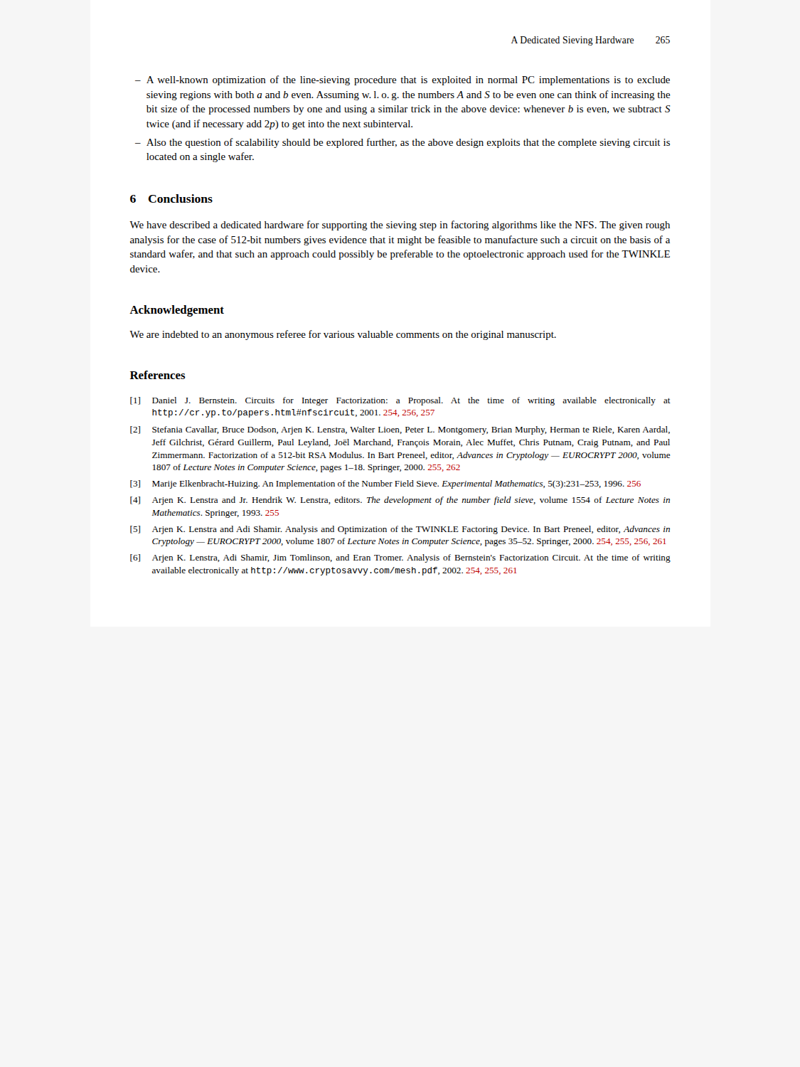A Dedicated Sieving Hardware 265
A well-known optimization of the line-sieving procedure that is exploited in normal PC implementations is to exclude sieving regions with both a and b even. Assuming w. l. o. g. the numbers A and S to be even one can think of increasing the bit size of the processed numbers by one and using a similar trick in the above device: whenever b is even, we subtract S twice (and if necessary add 2p) to get into the next subinterval.
Also the question of scalability should be explored further, as the above design exploits that the complete sieving circuit is located on a single wafer.
6 Conclusions
We have described a dedicated hardware for supporting the sieving step in factoring algorithms like the NFS. The given rough analysis for the case of 512-bit numbers gives evidence that it might be feasible to manufacture such a circuit on the basis of a standard wafer, and that such an approach could possibly be preferable to the optoelectronic approach used for the TWINKLE device.
Acknowledgement
We are indebted to an anonymous referee for various valuable comments on the original manuscript.
References
[1] Daniel J. Bernstein. Circuits for Integer Factorization: a Proposal. At the time of writing available electronically at http://cr.yp.to/papers.html#nfscircuit, 2001. 254, 256, 257
[2] Stefania Cavallar, Bruce Dodson, Arjen K. Lenstra, Walter Lioen, Peter L. Montgomery, Brian Murphy, Herman te Riele, Karen Aardal, Jeff Gilchrist, Gérard Guillerm, Paul Leyland, Joël Marchand, François Morain, Alec Muffet, Chris Putnam, Craig Putnam, and Paul Zimmermann. Factorization of a 512-bit RSA Modulus. In Bart Preneel, editor, Advances in Cryptology — EUROCRYPT 2000, volume 1807 of Lecture Notes in Computer Science, pages 1–18. Springer, 2000. 255, 262
[3] Marije Elkenbracht-Huizing. An Implementation of the Number Field Sieve. Experimental Mathematics, 5(3):231–253, 1996. 256
[4] Arjen K. Lenstra and Jr. Hendrik W. Lenstra, editors. The development of the number field sieve, volume 1554 of Lecture Notes in Mathematics. Springer, 1993. 255
[5] Arjen K. Lenstra and Adi Shamir. Analysis and Optimization of the TWINKLE Factoring Device. In Bart Preneel, editor, Advances in Cryptology — EUROCRYPT 2000, volume 1807 of Lecture Notes in Computer Science, pages 35–52. Springer, 2000. 254, 255, 256, 261
[6] Arjen K. Lenstra, Adi Shamir, Jim Tomlinson, and Eran Tromer. Analysis of Bernstein's Factorization Circuit. At the time of writing available electronically at http://www.cryptosavvy.com/mesh.pdf, 2002. 254, 255, 261